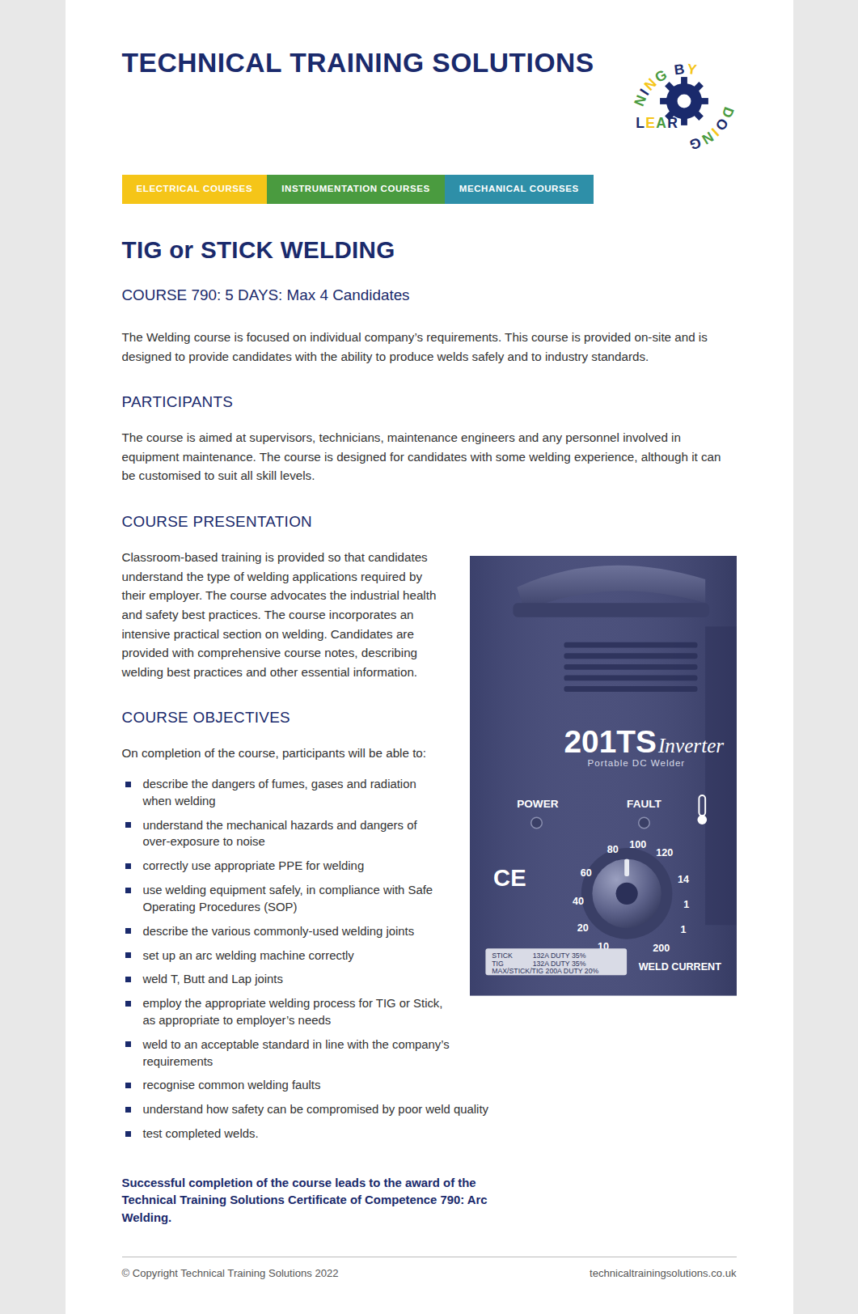TECHNICAL TRAINING SOLUTIONS
NING BY DOING LEAR
ELECTRICAL COURSES INSTRUMENTATION COURSES MECHANICAL COURSES
TIG or STICK WELDING
COURSE 790: 5 DAYS: Max 4 Candidates
The Welding course is focused on individual company’s requirements. This course is provided on-site and is designed to provide candidates with the ability to produce welds safely and to industry standards.
PARTICIPANTS
The course is aimed at supervisors, technicians, maintenance engineers and any personnel involved in equipment maintenance. The course is designed for candidates with some welding experience, although it can be customised to suit all skill levels.
COURSE PRESENTATION
201TS Inverter Portable DC Welder POWER FAULT CE 80 100 120 60 14 40 1 20 1 10 200 STICK 132A DUTY 35% TIG 132A DUTY 35% MAX/STICK/TIG 200A DUTY 20% WELD CURRENT
Classroom-based training is provided so that candidates understand the type of welding applications required by their employer. The course advocates the industrial health and safety best practices. The course incorporates an intensive practical section on welding. Candidates are provided with comprehensive course notes, describing welding best practices and other essential information.
COURSE OBJECTIVES
On completion of the course, participants will be able to:
describe the dangers of fumes, gases and radiation when welding
understand the mechanical hazards and dangers of over-exposure to noise
correctly use appropriate PPE for welding
use welding equipment safely, in compliance with Safe Operating Procedures (SOP)
describe the various commonly-used welding joints
set up an arc welding machine correctly
weld T, Butt and Lap joints
employ the appropriate welding process for TIG or Stick, as appropriate to employer’s needs
weld to an acceptable standard in line with the company’s requirements
recognise common welding faults
understand how safety can be compromised by poor weld quality
test completed welds.
Successful completion of the course leads to the award of the Technical Training Solutions Certificate of Competence 790: Arc Welding.
© Copyright Technical Training Solutions 2022 technicaltrainingsolutions.co.uk